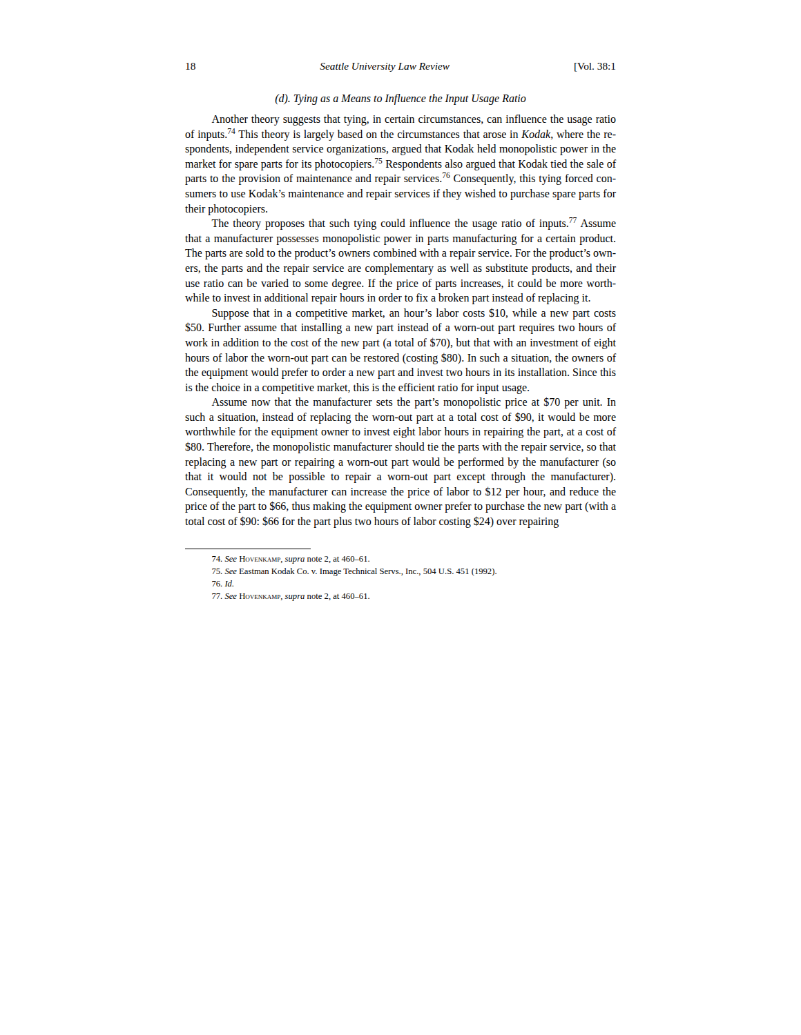18 Seattle University Law Review [Vol. 38:1
(d). Tying as a Means to Influence the Input Usage Ratio
Another theory suggests that tying, in certain circumstances, can influence the usage ratio of inputs.74 This theory is largely based on the circumstances that arose in Kodak, where the respondents, independent service organizations, argued that Kodak held monopolistic power in the market for spare parts for its photocopiers.75 Respondents also argued that Kodak tied the sale of parts to the provision of maintenance and repair services.76 Consequently, this tying forced consumers to use Kodak’s maintenance and repair services if they wished to purchase spare parts for their photocopiers.
The theory proposes that such tying could influence the usage ratio of inputs.77 Assume that a manufacturer possesses monopolistic power in parts manufacturing for a certain product. The parts are sold to the product’s owners combined with a repair service. For the product’s owners, the parts and the repair service are complementary as well as substitute products, and their use ratio can be varied to some degree. If the price of parts increases, it could be more worthwhile to invest in additional repair hours in order to fix a broken part instead of replacing it.
Suppose that in a competitive market, an hour’s labor costs $10, while a new part costs $50. Further assume that installing a new part instead of a worn-out part requires two hours of work in addition to the cost of the new part (a total of $70), but that with an investment of eight hours of labor the worn-out part can be restored (costing $80). In such a situation, the owners of the equipment would prefer to order a new part and invest two hours in its installation. Since this is the choice in a competitive market, this is the efficient ratio for input usage.
Assume now that the manufacturer sets the part’s monopolistic price at $70 per unit. In such a situation, instead of replacing the worn-out part at a total cost of $90, it would be more worthwhile for the equipment owner to invest eight labor hours in repairing the part, at a cost of $80. Therefore, the monopolistic manufacturer should tie the parts with the repair service, so that replacing a new part or repairing a worn-out part would be performed by the manufacturer (so that it would not be possible to repair a worn-out part except through the manufacturer). Consequently, the manufacturer can increase the price of labor to $12 per hour, and reduce the price of the part to $66, thus making the equipment owner prefer to purchase the new part (with a total cost of $90: $66 for the part plus two hours of labor costing $24) over repairing
74. See Hovenkamp, supra note 2, at 460–61.
75. See Eastman Kodak Co. v. Image Technical Servs., Inc., 504 U.S. 451 (1992).
76. Id.
77. See Hovenkamp, supra note 2, at 460–61.